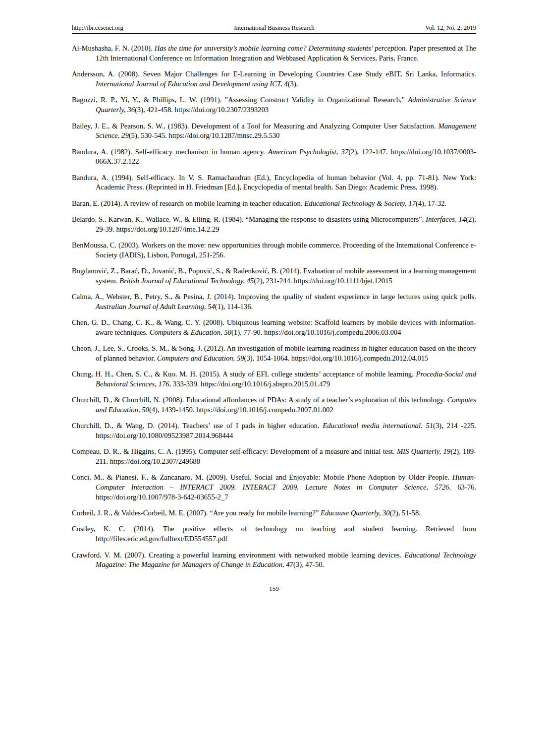http://ibr.ccsenet.org International Business Research Vol. 12, No. 2; 2019
Al-Mushasha, F. N. (2010). Has the time for university’s mobile learning come? Determining students’ perception. Paper presented at The 12th International Conference on Information Integration and Webbased Application & Services, Paris, France.
Andersson, A. (2008). Seven Major Challenges for E-Learning in Developing Countries Case Study eBIT, Sri Lanka, Informatics. International Journal of Education and Development using ICT, 4(3).
Bagozzi, R. P., Yi, Y., & Phillips, L. W. (1991). "Assessing Construct Validity in Organizational Research," Administrative Science Quarterly, 36(3), 421-458. https://doi.org/10.2307/2393203
Bailey, J. E., & Pearson, S. W., (1983). Development of a Tool for Measuring and Analyzing Computer User Satisfaction. Management Science, 29(5), 530-545. https://doi.org/10.1287/mnsc.29.5.530
Bandura, A. (1982). Self-efficacy mechanism in human agency. American Psychologist, 37(2), 122-147. https://doi.org/10.1037/0003-066X.37.2.122
Bandura, A. (1994). Self-efficacy. In V. S. Ramachaudran (Ed.), Encyclopedia of human behavior (Vol. 4, pp. 71-81). New York: Academic Press. (Reprinted in H. Friedman [Ed.], Encyclopedia of mental health. San Diego: Academic Press, 1998).
Baran, E. (2014). A review of research on mobile learning in teacher education. Educational Technology & Society, 17(4), 17-32.
Belardo, S., Karwan, K., Wallace, W., & Elling, R. (1984). “Managing the response to disasters using Microcomputers”, Interfaces, 14(2), 29-39. https://doi.org/10.1287/inte.14.2.29
BenMoussa, C. (2003). Workers on the move: new opportunities through mobile commerce, Proceeding of the International Conference e- Society (IADIS), Lisbon, Portugal, 251-256.
Bogdanović, Z., Barać, D., Jovanić, B., Popović, S., & Radenković, B. (2014). Evaluation of mobile assessment in a learning management system. British Journal of Educational Technology, 45(2), 231-244. https://doi.org/10.1111/bjet.12015
Calma, A., Webster, B., Petry, S., & Pesina, J. (2014). Improving the quality of student experience in large lectures using quick polls. Australian Journal of Adult Learning, 54(1), 114-136.
Chen, G. D., Chang, C. K., & Wang, C. Y. (2008). Ubiquitous learning website: Scaffold learners by mobile devices with information-aware techniques. Computers & Education, 50(1), 77-90. https://doi.org/10.1016/j.compedu.2006.03.004
Cheon, J., Lee, S., Crooks, S. M., & Song, J. (2012). An investigation of mobile learning readiness in higher education based on the theory of planned behavior. Computers and Education, 59(3), 1054-1064. https://doi.org/10.1016/j.compedu.2012.04.015
Chung, H. H., Chen, S. C., & Kuo, M. H. (2015). A study of EFL college students’ acceptance of mobile learning. Procedia-Social and Behavioral Sciences, 176, 333-339. https://doi.org/10.1016/j.sbspro.2015.01.479
Churchill, D., & Churchill, N. (2008). Educational affordances of PDAs: A study of a teacher’s exploration of this technology. Computes and Education, 50(4), 1439-1450. https://doi.org/10.1016/j.compedu.2007.01.002
Churchill, D., & Wang, D. (2014). Teachers’ use of I pads in higher education. Educational media international. 51(3), 214 -225. https://doi.org/10.1080/09523987.2014.968444
Compeau, D. R., & Higgins, C. A. (1995). Computer self-efficacy: Development of a measure and initial test. MIS Quarterly, 19(2), 189-211. https://doi.org/10.2307/249688
Conci, M., & Pianesi, F., & Zancanaro, M. (2009). Useful, Social and Enjoyable: Mobile Phone Adoption by Older People. Human-Computer Interaction – INTERACT 2009. INTERACT 2009. Lecture Notes in Computer Science, 5726, 63-76. https://doi.org/10.1007/978-3-642-03655-2_7
Corbeil, J. R., & Valdes-Corbeil, M. E. (2007). “Are you ready for mobile learning?” Educause Quarterly, 30(2), 51-58.
Costley, K. C. (2014). The positive effects of technology on teaching and student learning. Retrieved from http://files.eric.ed.gov/fulltext/ED554557.pdf
Crawford, V. M. (2007). Creating a powerful learning environment with networked mobile learning devices. Educational Technology Magazine: The Magazine for Managers of Change in Education, 47(3), 47-50.
159